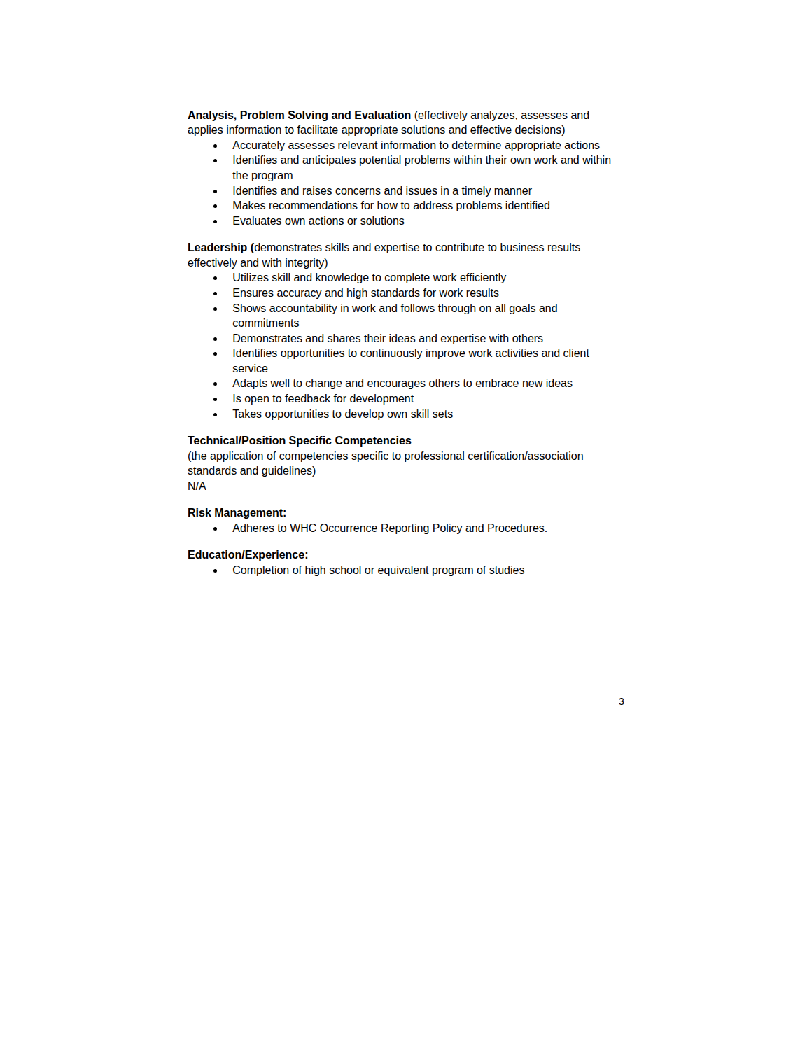Analysis, Problem Solving and Evaluation (effectively analyzes, assesses and applies information to facilitate appropriate solutions and effective decisions)
Accurately assesses relevant information to determine appropriate actions
Identifies and anticipates potential problems within their own work and within the program
Identifies and raises concerns and issues in a timely manner
Makes recommendations for how to address problems identified
Evaluates own actions or solutions
Leadership (demonstrates skills and expertise to contribute to business results effectively and with integrity)
Utilizes skill and knowledge to complete work efficiently
Ensures accuracy and high standards for work results
Shows accountability in work and follows through on all goals and commitments
Demonstrates and shares their ideas and expertise with others
Identifies opportunities to continuously improve work activities and client service
Adapts well to change and encourages others to embrace new ideas
Is open to feedback for development
Takes opportunities to develop own skill sets
Technical/Position Specific Competencies
(the application of competencies specific to professional certification/association standards and guidelines)
N/A
Risk Management:
Adheres to WHC Occurrence Reporting Policy and Procedures.
Education/Experience:
Completion of high school or equivalent program of studies
3